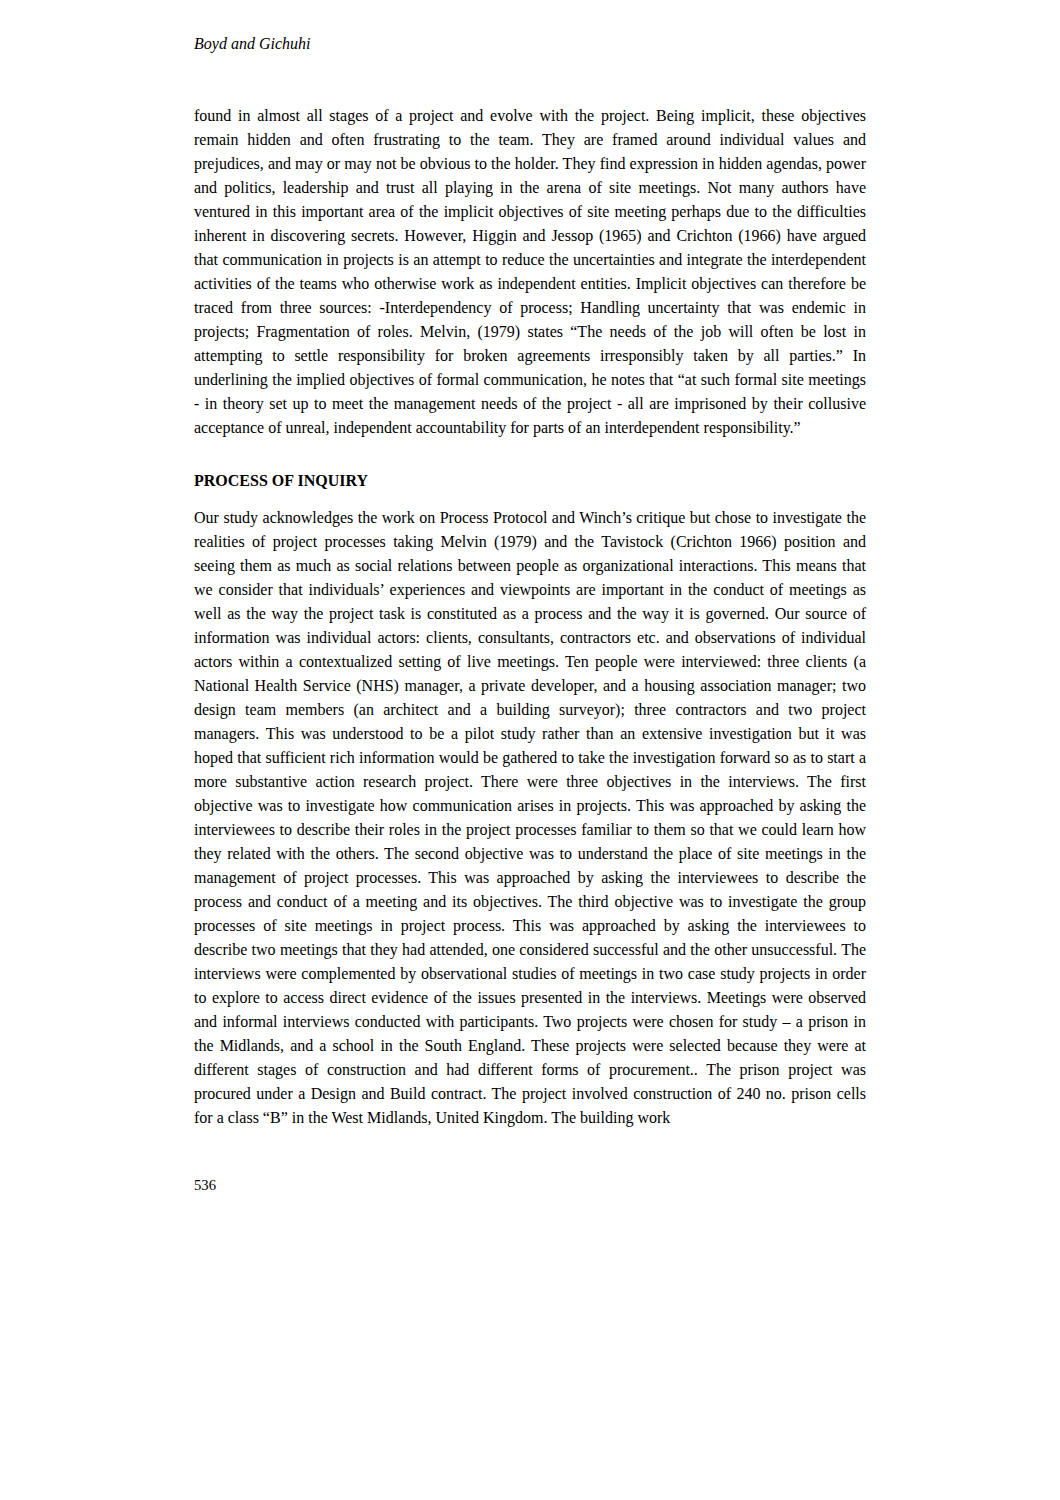Boyd and Gichuhi
found in almost all stages of a project and evolve with the project. Being implicit, these objectives remain hidden and often frustrating to the team. They are framed around individual values and prejudices, and may or may not be obvious to the holder. They find expression in hidden agendas, power and politics, leadership and trust all playing in the arena of site meetings. Not many authors have ventured in this important area of the implicit objectives of site meeting perhaps due to the difficulties inherent in discovering secrets. However, Higgin and Jessop (1965) and Crichton (1966) have argued that communication in projects is an attempt to reduce the uncertainties and integrate the interdependent activities of the teams who otherwise work as independent entities. Implicit objectives can therefore be traced from three sources: -Interdependency of process; Handling uncertainty that was endemic in projects; Fragmentation of roles. Melvin, (1979) states “The needs of the job will often be lost in attempting to settle responsibility for broken agreements irresponsibly taken by all parties.” In underlining the implied objectives of formal communication, he notes that “at such formal site meetings - in theory set up to meet the management needs of the project - all are imprisoned by their collusive acceptance of unreal, independent accountability for parts of an interdependent responsibility.”
Process of Inquiry
Our study acknowledges the work on Process Protocol and Winch’s critique but chose to investigate the realities of project processes taking Melvin (1979) and the Tavistock (Crichton 1966) position and seeing them as much as social relations between people as organizational interactions. This means that we consider that individuals’ experiences and viewpoints are important in the conduct of meetings as well as the way the project task is constituted as a process and the way it is governed. Our source of information was individual actors: clients, consultants, contractors etc. and observations of individual actors within a contextualized setting of live meetings. Ten people were interviewed: three clients (a National Health Service (NHS) manager, a private developer, and a housing association manager; two design team members (an architect and a building surveyor); three contractors and two project managers. This was understood to be a pilot study rather than an extensive investigation but it was hoped that sufficient rich information would be gathered to take the investigation forward so as to start a more substantive action research project. There were three objectives in the interviews. The first objective was to investigate how communication arises in projects. This was approached by asking the interviewees to describe their roles in the project processes familiar to them so that we could learn how they related with the others. The second objective was to understand the place of site meetings in the management of project processes. This was approached by asking the interviewees to describe the process and conduct of a meeting and its objectives. The third objective was to investigate the group processes of site meetings in project process. This was approached by asking the interviewees to describe two meetings that they had attended, one considered successful and the other unsuccessful. The interviews were complemented by observational studies of meetings in two case study projects in order to explore to access direct evidence of the issues presented in the interviews. Meetings were observed and informal interviews conducted with participants. Two projects were chosen for study – a prison in the Midlands, and a school in the South England. These projects were selected because they were at different stages of construction and had different forms of procurement.. The prison project was procured under a Design and Build contract. The project involved construction of 240 no. prison cells for a class “B” in the West Midlands, United Kingdom. The building work
536